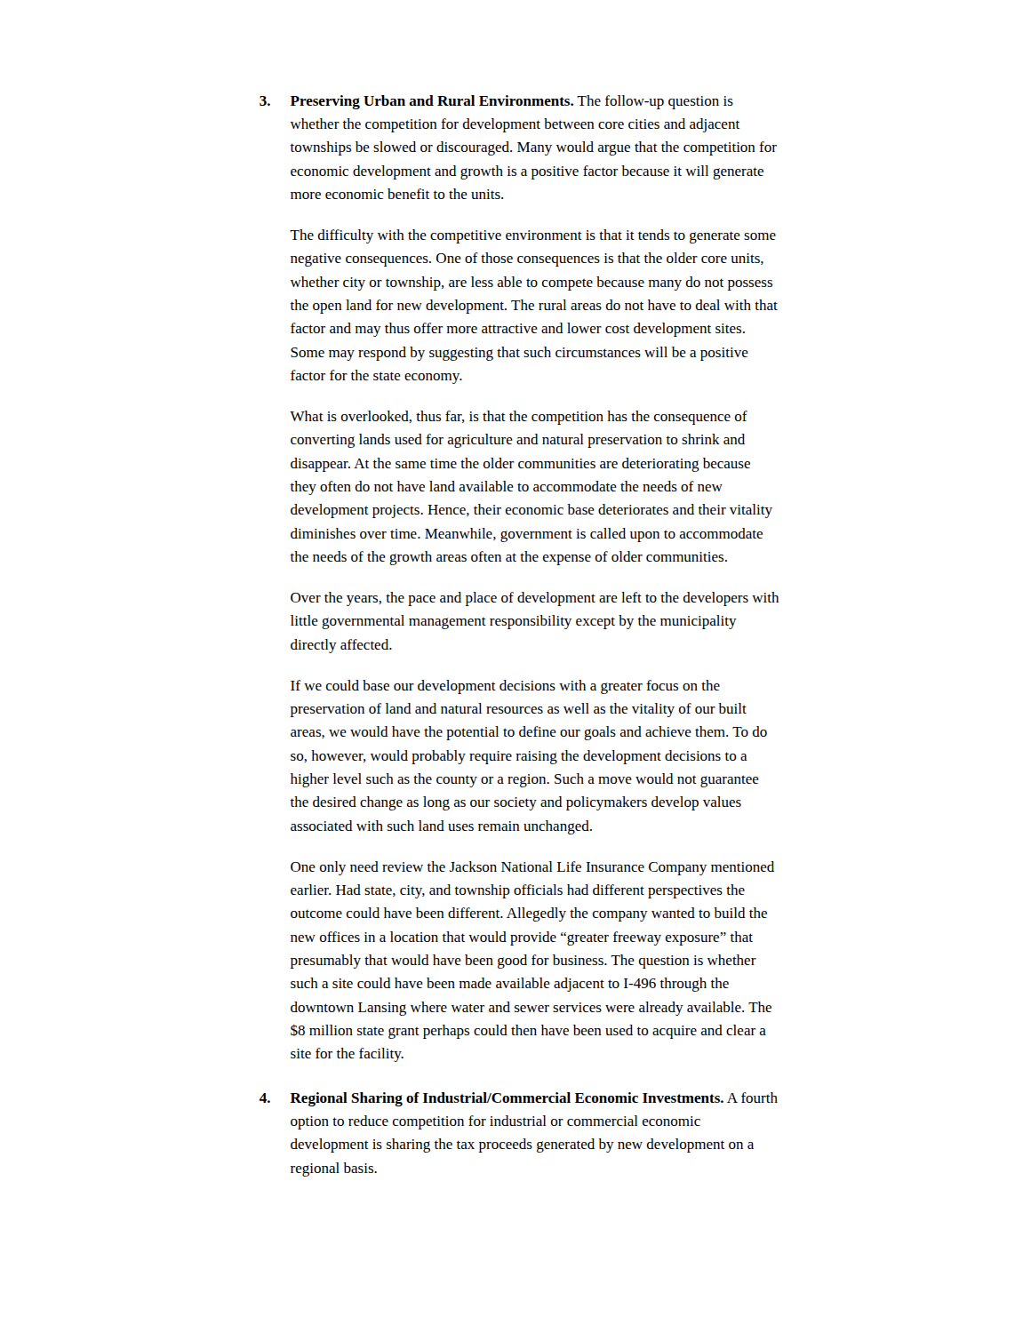3.
Preserving Urban and Rural Environments. The follow-up question is whether the competition for development between core cities and adjacent townships be slowed or discouraged. Many would argue that the competition for economic development and growth is a positive factor because it will generate more economic benefit to the units.
The difficulty with the competitive environment is that it tends to generate some negative consequences. One of those consequences is that the older core units, whether city or township, are less able to compete because many do not possess the open land for new development. The rural areas do not have to deal with that factor and may thus offer more attractive and lower cost development sites. Some may respond by suggesting that such circumstances will be a positive factor for the state economy.
What is overlooked, thus far, is that the competition has the consequence of converting lands used for agriculture and natural preservation to shrink and disappear. At the same time the older communities are deteriorating because they often do not have land available to accommodate the needs of new development projects. Hence, their economic base deteriorates and their vitality diminishes over time. Meanwhile, government is called upon to accommodate the needs of the growth areas often at the expense of older communities.
Over the years, the pace and place of development are left to the developers with little governmental management responsibility except by the municipality directly affected.
If we could base our development decisions with a greater focus on the preservation of land and natural resources as well as the vitality of our built areas, we would have the potential to define our goals and achieve them. To do so, however, would probably require raising the development decisions to a higher level such as the county or a region. Such a move would not guarantee the desired change as long as our society and policymakers develop values associated with such land uses remain unchanged.
One only need review the Jackson National Life Insurance Company mentioned earlier. Had state, city, and township officials had different perspectives the outcome could have been different. Allegedly the company wanted to build the new offices in a location that would provide “greater freeway exposure” that presumably that would have been good for business. The question is whether such a site could have been made available adjacent to I-496 through the downtown Lansing where water and sewer services were already available. The $8 million state grant perhaps could then have been used to acquire and clear a site for the facility.
4.
Regional Sharing of Industrial/Commercial Economic Investments. A fourth option to reduce competition for industrial or commercial economic development is sharing the tax proceeds generated by new development on a regional basis.